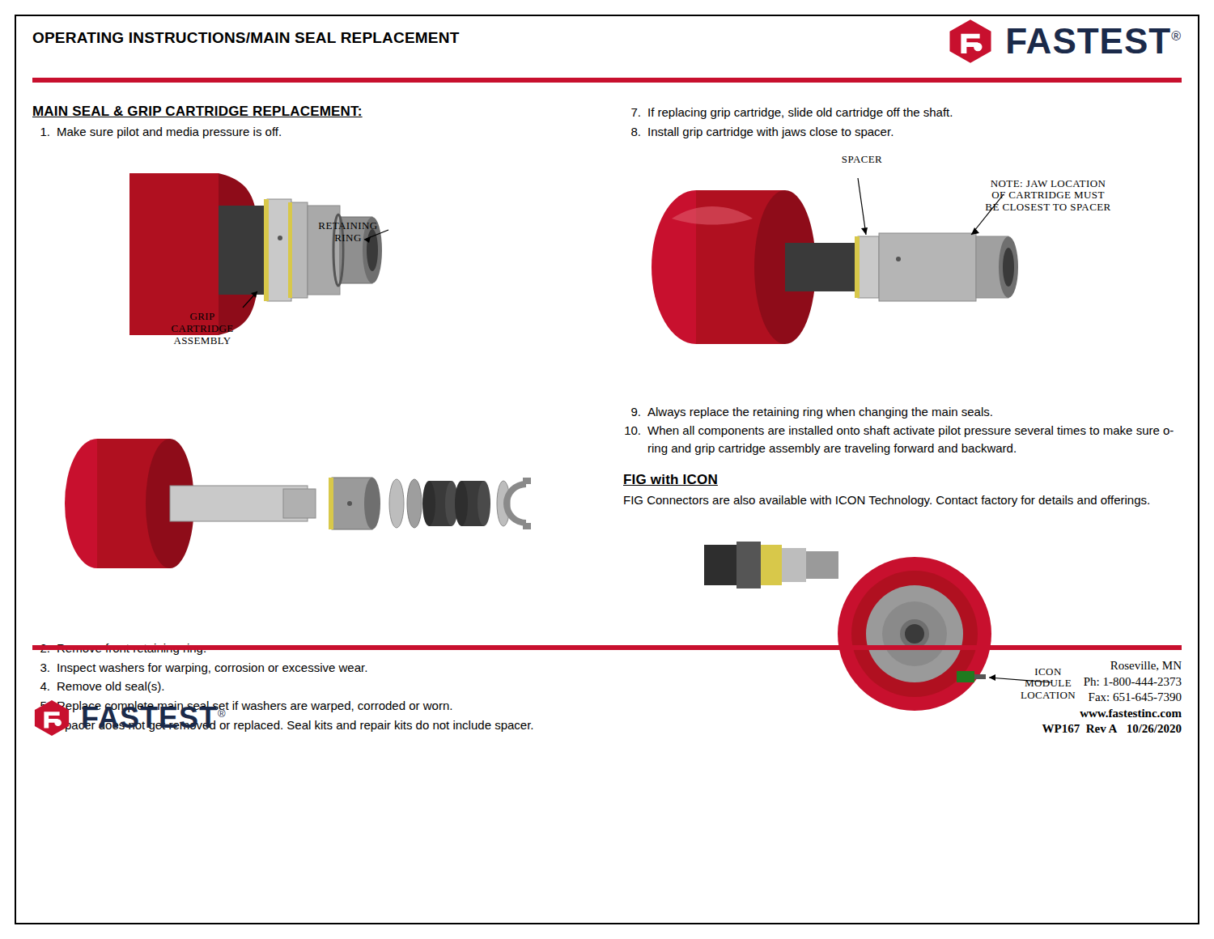OPERATING INSTRUCTIONS/MAIN SEAL REPLACEMENT
FASTEST®
MAIN SEAL & GRIP CARTRIDGE REPLACEMENT:
1. Make sure pilot and media pressure is off.
RETAINING
RING
GRIP
CARTRIDGE
ASSEMBLY
2. Remove front retaining ring.
3. Inspect washers for warping, corrosion or excessive wear.
4. Remove old seal(s).
5. Replace complete main seal set if washers are warped, corroded or worn.
6. Spacer does not get removed or replaced. Seal kits and repair kits do not include spacer.
7. If replacing grip cartridge, slide old cartridge off the shaft.
8. Install grip cartridge with jaws close to spacer.
SPACER
NOTE: JAW LOCATION
OF CARTRIDGE MUST
BE CLOSEST TO SPACER
9. Always replace the retaining ring when changing the main seals.
10. When all components are installed onto shaft activate pilot pressure several times to make sure o-ring and grip cartridge assembly are traveling forward and backward.
FIG with ICON
FIG Connectors are also available with ICON Technology. Contact factory for details and offerings.
ICON
MODULE
LOCATION
FASTEST®
Roseville, MN
Ph: 1-800-444-2373
Fax: 651-645-7390
www.fastestinc.com
WP167 Rev A 10/26/2020